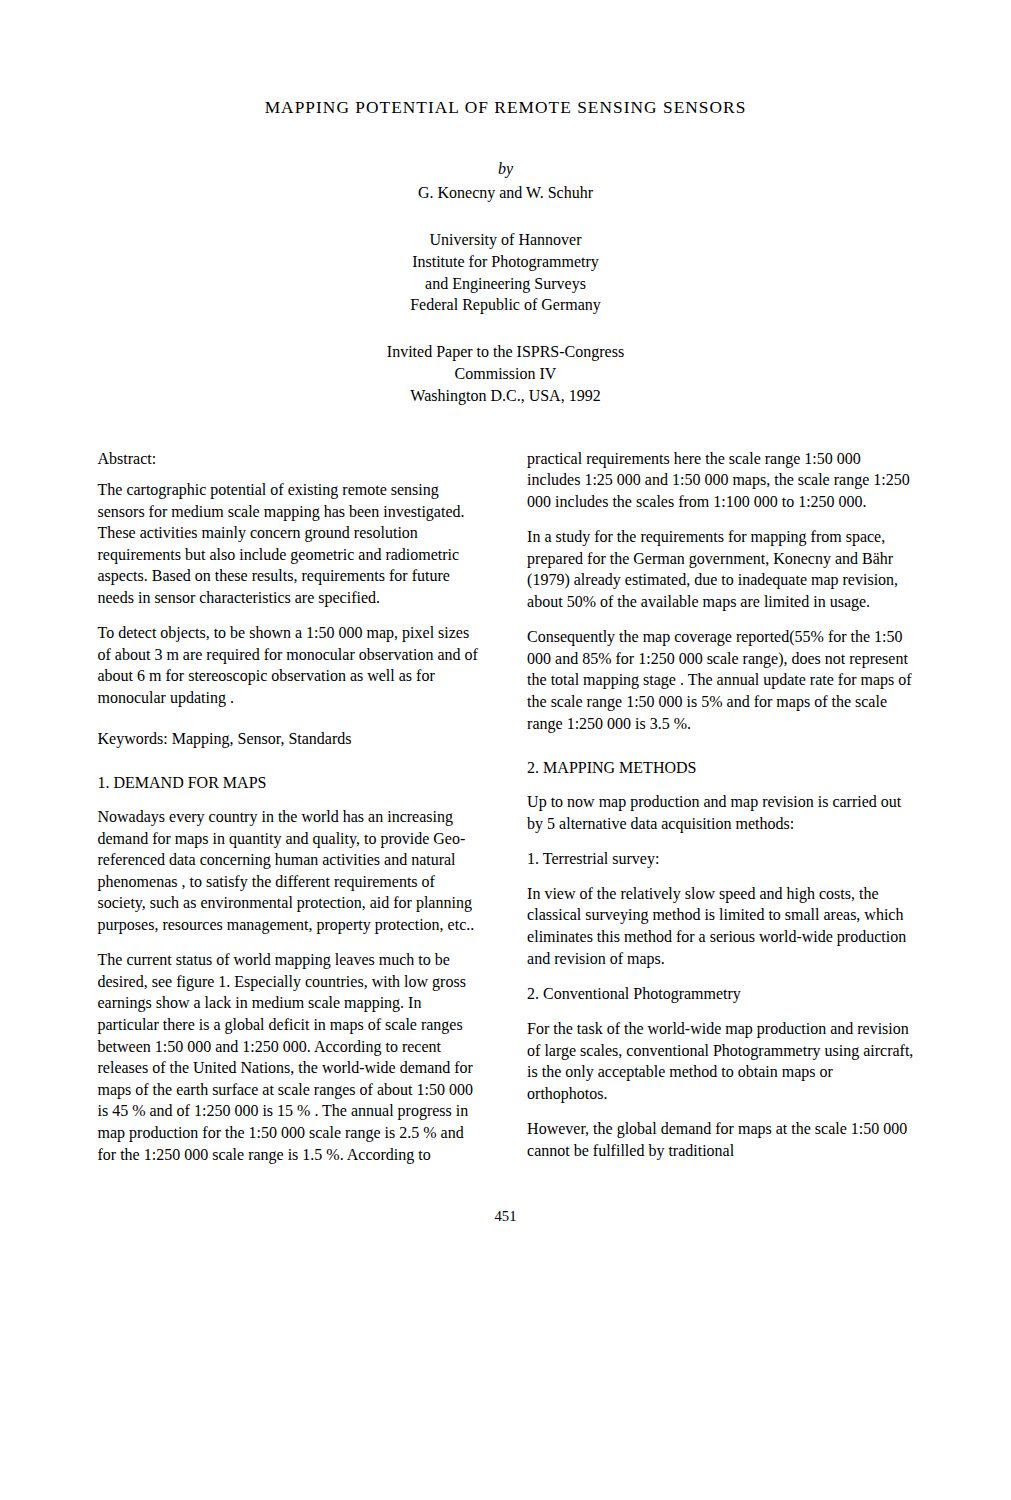MAPPING POTENTIAL OF REMOTE SENSING SENSORS
by
G. Konecny and W. Schuhr
University of Hannover
Institute for Photogrammetry
and Engineering Surveys
Federal Republic of Germany
Invited Paper to the ISPRS-Congress
Commission IV
Washington D.C., USA, 1992
Abstract:
The cartographic potential of existing remote sensing sensors for medium scale mapping has been investigated. These activities mainly concern ground resolution requirements but also include geometric and radiometric aspects. Based on these results, requirements for future needs in sensor characteristics are specified.
To detect objects, to be shown a 1:50 000 map, pixel sizes of about 3 m are required for monocular observation and of about 6 m for stereoscopic observation as well as for monocular updating .
Keywords: Mapping, Sensor, Standards
1. DEMAND FOR MAPS
Nowadays every country in the world has an increasing demand for maps in quantity and quality, to provide Geo-referenced data concerning human activities and natural phenomenas , to satisfy the different requirements of society, such as environmental protection, aid for planning purposes, resources management, property protection, etc..
The current status of world mapping leaves much to be desired, see figure 1. Especially countries, with low gross earnings show a lack in medium scale mapping. In particular there is a global deficit in maps of scale ranges between 1:50 000 and 1:250 000. According to recent releases of the United Nations, the world-wide demand for maps of the earth surface at scale ranges of about 1:50 000 is 45 % and of 1:250 000 is 15 % . The annual progress in map production for the 1:50 000 scale range is 2.5 % and for the 1:250 000 scale range is 1.5 %. According to practical requirements here the scale range 1:50 000 includes 1:25 000 and 1:50 000 maps, the scale range 1:250 000 includes the scales from 1:100 000 to 1:250 000.
In a study for the requirements for mapping from space, prepared for the German government, Konecny and Bähr (1979) already estimated, due to inadequate map revision, about 50% of the available maps are limited in usage.
Consequently the map coverage reported(55% for the 1:50 000 and 85% for 1:250 000 scale range), does not represent the total mapping stage . The annual update rate for maps of the scale range 1:50 000 is 5% and for maps of the scale range 1:250 000 is 3.5 %.
2. MAPPING METHODS
Up to now map production and map revision is carried out by 5 alternative data acquisition methods:
1. Terrestrial survey:
In view of the relatively slow speed and high costs, the classical surveying method is limited to small areas, which eliminates this method for a serious world-wide production and revision of maps.
2. Conventional Photogrammetry
For the task of the world-wide map production and revision of large scales, conventional Photogrammetry using aircraft, is the only acceptable method to obtain maps or orthophotos.
However, the global demand for maps at the scale 1:50 000 cannot be fulfilled by traditional
451